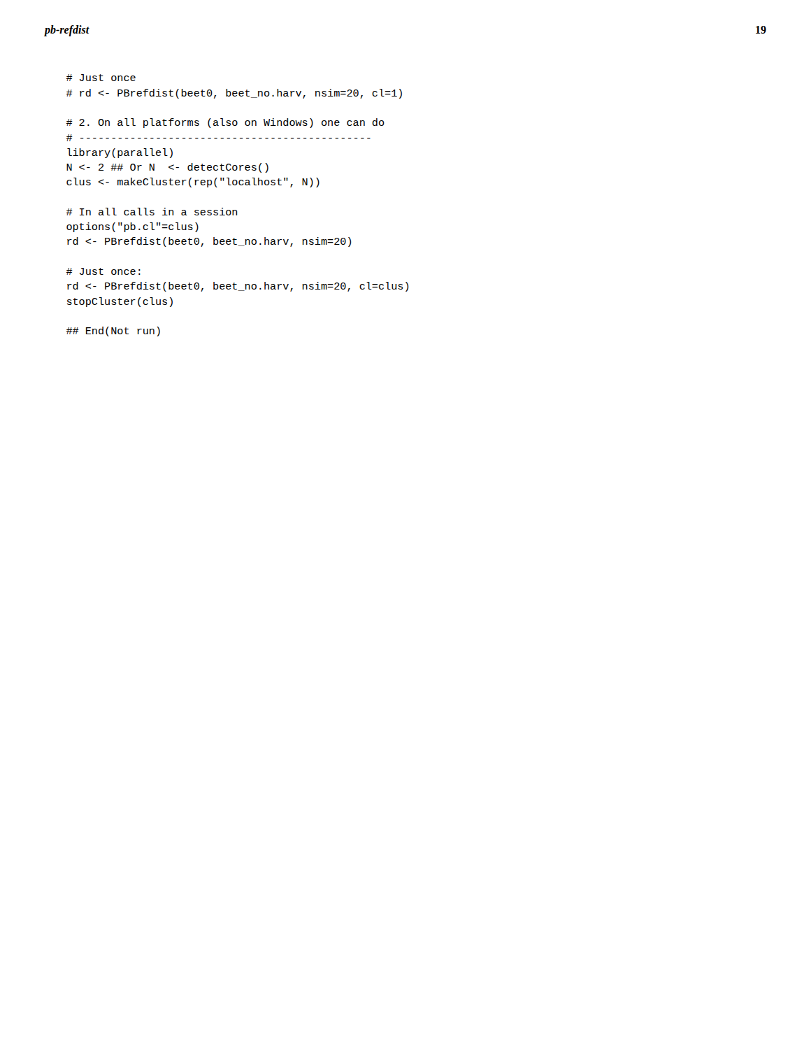pb-refdist 19
# Just once
# rd <- PBrefdist(beet0, beet_no.harv, nsim=20, cl=1)

# 2. On all platforms (also on Windows) one can do
# ----------------------------------------------
library(parallel)
N <- 2 ## Or N  <- detectCores()
clus <- makeCluster(rep("localhost", N))

# In all calls in a session
options("pb.cl"=clus)
rd <- PBrefdist(beet0, beet_no.harv, nsim=20)

# Just once:
rd <- PBrefdist(beet0, beet_no.harv, nsim=20, cl=clus)
stopCluster(clus)

## End(Not run)